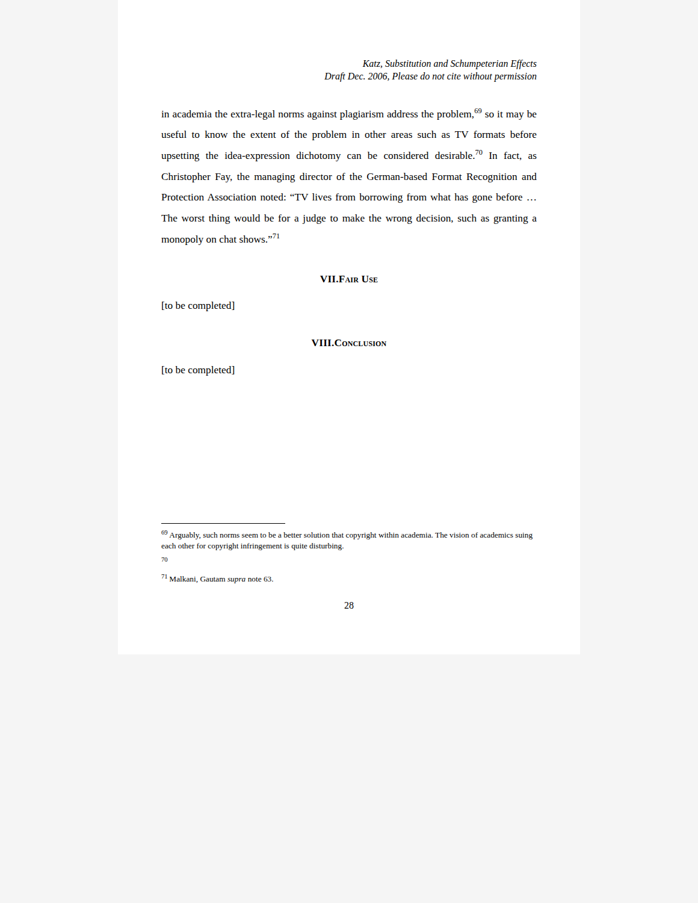Katz, Substitution and Schumpeterian Effects
Draft Dec. 2006, Please do not cite without permission
in academia the extra-legal norms against plagiarism address the problem,69 so it may be useful to know the extent of the problem in other areas such as TV formats before upsetting the idea-expression dichotomy can be considered desirable.70 In fact, as Christopher Fay, the managing director of the German-based Format Recognition and Protection Association noted: “TV lives from borrowing from what has gone before … The worst thing would be for a judge to make the wrong decision, such as granting a monopoly on chat shows.”71
VII. Fair Use
[to be completed]
VIII. Conclusion
[to be completed]
69 Arguably, such norms seem to be a better solution that copyright within academia. The vision of academics suing each other for copyright infringement is quite disturbing.
70
71 Malkani, Gautam supra note 63.
28